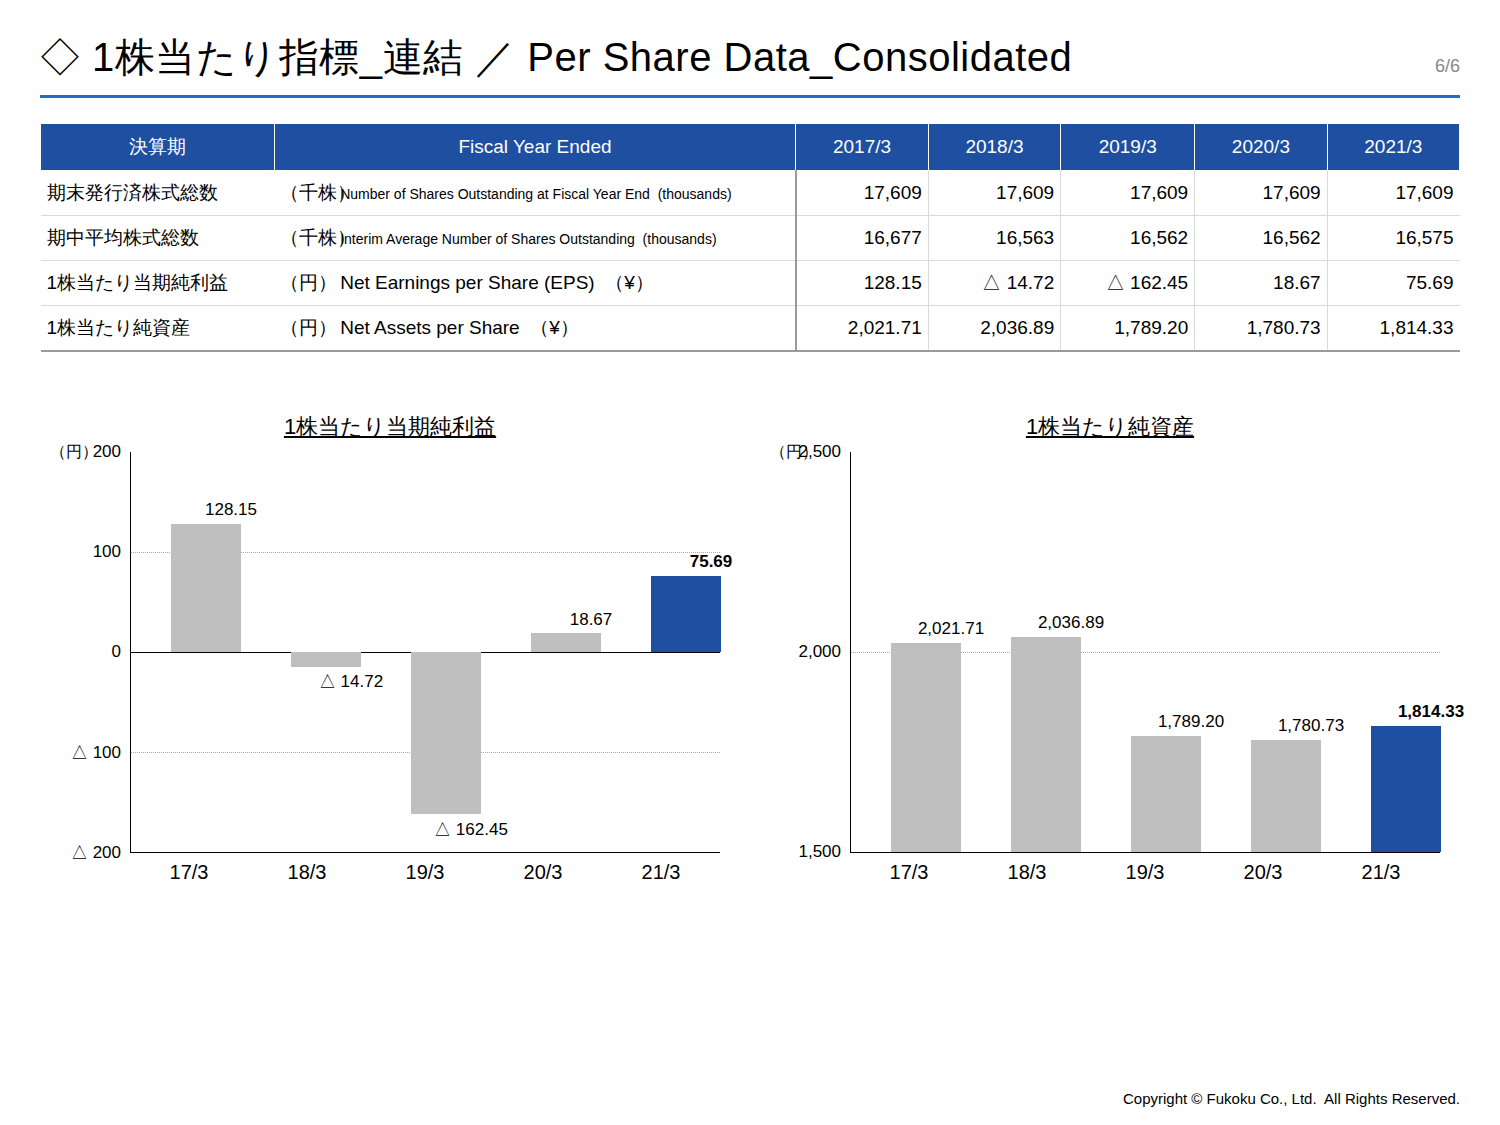◇ 1株当たり指標_連結 ／ Per Share Data_Consolidated
6/6
| 決算期 | Fiscal Year Ended | 2017/3 | 2018/3 | 2019/3 | 2020/3 | 2021/3 |
| --- | --- | --- | --- | --- | --- | --- |
| 期末発行済株式総数 | （千株） Number of Shares Outstanding at Fiscal Year End (thousands) | 17,609 | 17,609 | 17,609 | 17,609 | 17,609 |
| 期中平均株式総数 | （千株） Interim Average Number of Shares Outstanding (thousands) | 16,677 | 16,563 | 16,562 | 16,562 | 16,575 |
| 1株当たり当期純利益 | （円） Net Earnings per Share (EPS) （¥） | 128.15 | △ 14.72 | △ 162.45 | 18.67 | 75.69 |
| 1株当たり純資産 | （円） Net Assets per Share （¥） | 2,021.71 | 2,036.89 | 1,789.20 | 1,780.73 | 1,814.33 |
1株当たり当期純利益
（円）
200
100
0
△ 100
△ 200
128.15
△ 14.72
△ 162.45
18.67
75.69
17/3
18/3
19/3
20/3
21/3
1株当たり純資産
（円）
2,500
2,000
1,500
2,021.71
2,036.89
1,789.20
1,780.73
1,814.33
17/3
18/3
19/3
20/3
21/3
Copyright © Fukoku Co., Ltd. All Rights Reserved.